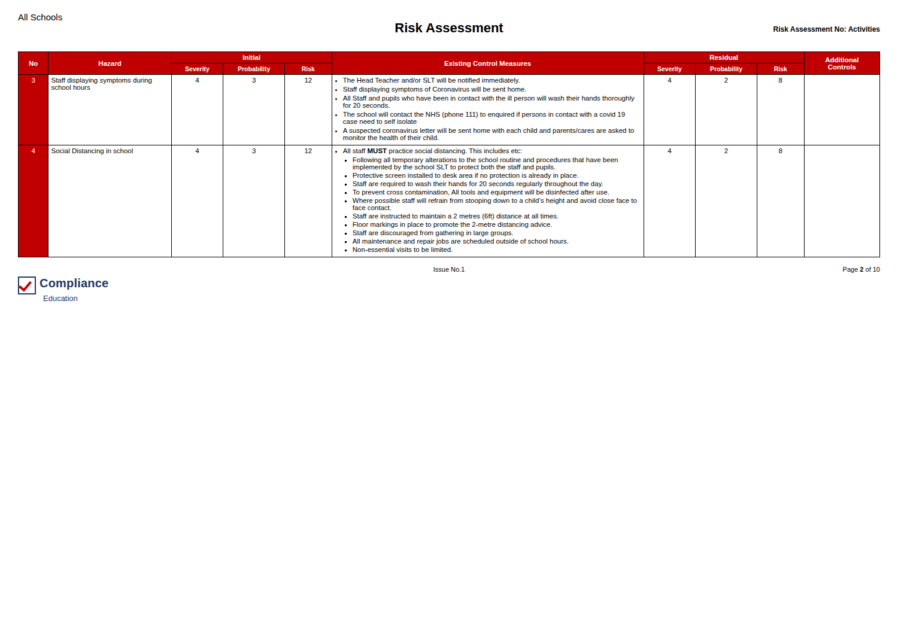All Schools
Risk Assessment
Risk Assessment No: Activities
| No | Hazard | Initial | Existing Control Measures | Residual | Additional Controls |
| --- | --- | --- | --- | --- | --- |
| Severity | Probability | Risk | Severity | Probability | Risk |
| 3 | Staff displaying symptoms during school hours | 4 | 3 | 12 | The Head Teacher and/or SLT will be notified immediately. Staff displaying symptoms of Coronavirus will be sent home. All Staff and pupils who have been in contact with the ill person will wash their hands thoroughly for 20 seconds. The school will contact the NHS (phone 111) to enquired if persons in contact with a covid 19 case need to self isolate A suspected coronavirus letter will be sent home with each child and parents/cares are asked to monitor the health of their child. | 4 | 2 | 8 | |
| 4 | Social Distancing in school | 4 | 3 | 12 | All staff MUST practice social distancing. This includes etc: Following all temporary alterations to the school routine and procedures that have been implemented by the school SLT to protect both the staff and pupils. Protective screen installed to desk area if no protection is already in place. Staff are required to wash their hands for 20 seconds regularly throughout the day. To prevent cross contamination, All tools and equipment will be disinfected after use. Where possible staff will refrain from stooping down to a child’s height and avoid close face to face contact. Staff are instructed to maintain a 2 metres (6ft) distance at all times. Floor markings in place to promote the 2-metre distancing advice. Staff are discouraged from gathering in large groups. All maintenance and repair jobs are scheduled outside of school hours. Non-essential visits to be limited. | 4 | 2 | 8 | |
Issue No.1
Page 2 of 10
Compliance Education